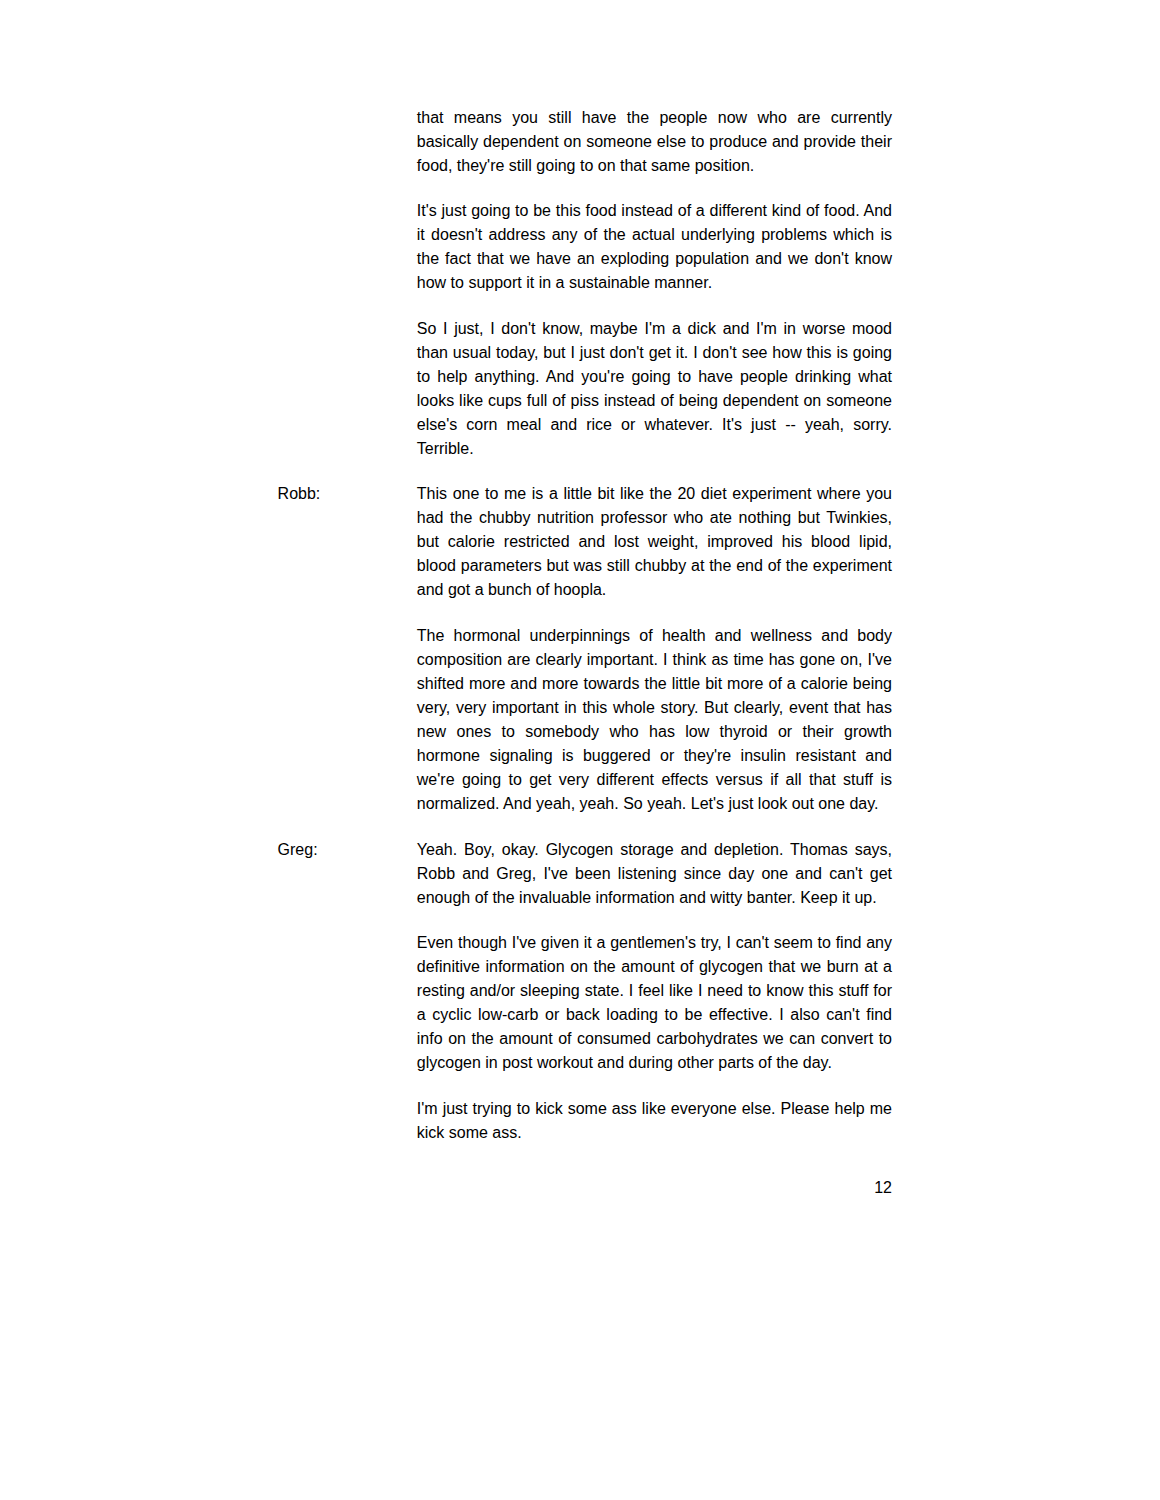that means you still have the people now who are currently basically dependent on someone else to produce and provide their food, they're still going to on that same position.
It's just going to be this food instead of a different kind of food. And it doesn't address any of the actual underlying problems which is the fact that we have an exploding population and we don't know how to support it in a sustainable manner.
So I just, I don't know, maybe I'm a dick and I'm in worse mood than usual today, but I just don't get it. I don't see how this is going to help anything. And you're going to have people drinking what looks like cups full of piss instead of being dependent on someone else's corn meal and rice or whatever. It's just -- yeah, sorry. Terrible.
Robb:
This one to me is a little bit like the 20 diet experiment where you had the chubby nutrition professor who ate nothing but Twinkies, but calorie restricted and lost weight, improved his blood lipid, blood parameters but was still chubby at the end of the experiment and got a bunch of hoopla.
The hormonal underpinnings of health and wellness and body composition are clearly important. I think as time has gone on, I've shifted more and more towards the little bit more of a calorie being very, very important in this whole story. But clearly, event that has new ones to somebody who has low thyroid or their growth hormone signaling is buggered or they're insulin resistant and we're going to get very different effects versus if all that stuff is normalized. And yeah, yeah. So yeah. Let's just look out one day.
Greg:
Yeah. Boy, okay. Glycogen storage and depletion. Thomas says, Robb and Greg, I've been listening since day one and can't get enough of the invaluable information and witty banter. Keep it up.
Even though I've given it a gentlemen's try, I can't seem to find any definitive information on the amount of glycogen that we burn at a resting and/or sleeping state. I feel like I need to know this stuff for a cyclic low-carb or back loading to be effective. I also can't find info on the amount of consumed carbohydrates we can convert to glycogen in post workout and during other parts of the day.
I'm just trying to kick some ass like everyone else. Please help me kick some ass.
12